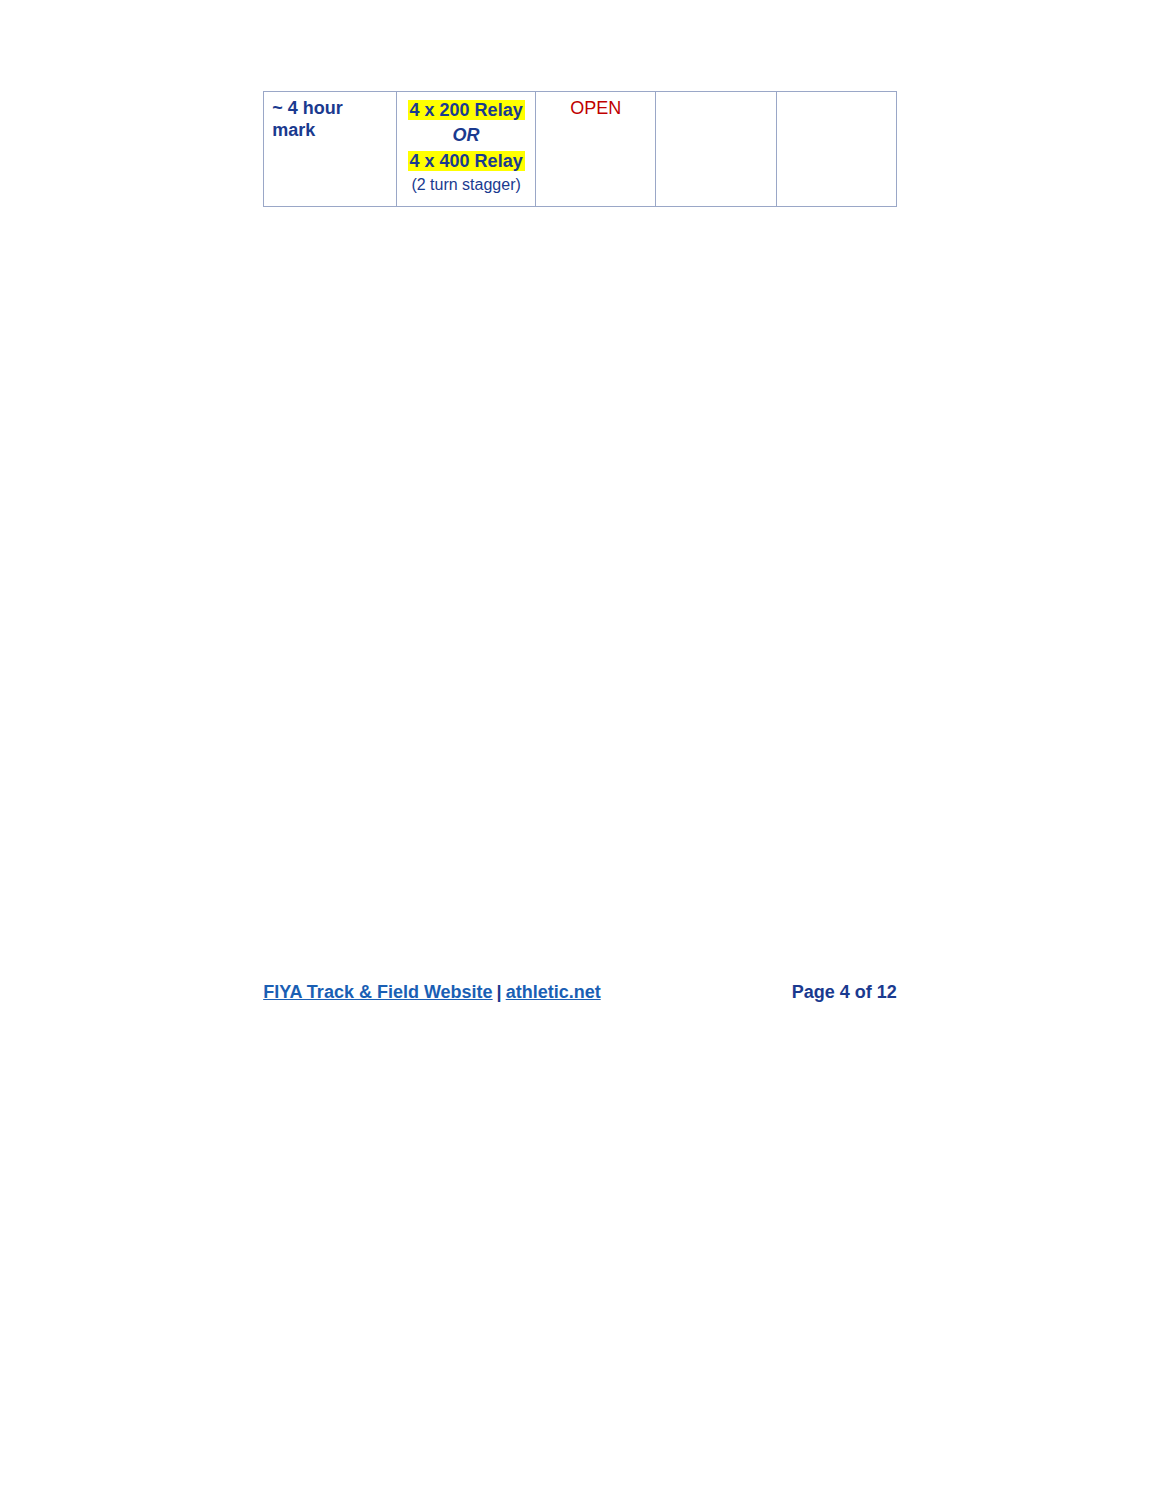| ~ 4 hour mark | 4 x 200 Relay OR 4 x 400 Relay (2 turn stagger) | OPEN | | |
FIYA Track & Field Website|athletic.net
Page 4 of 12